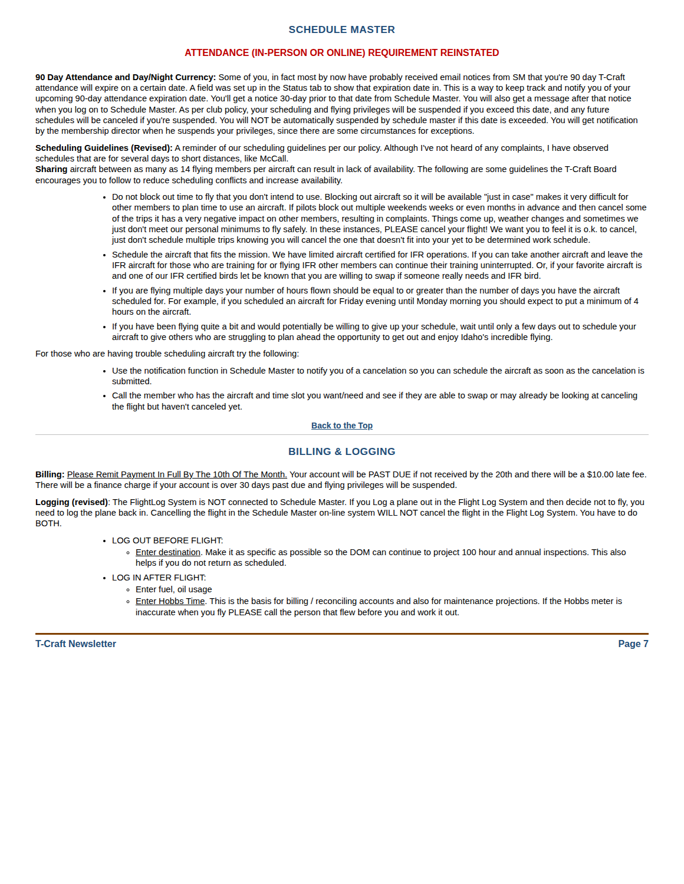SCHEDULE MASTER
ATTENDANCE (IN-PERSON OR ONLINE) REQUIREMENT REINSTATED
90 Day Attendance and Day/Night Currency: Some of you, in fact most by now have probably received email notices from SM that you're 90 day T-Craft attendance will expire on a certain date. A field was set up in the Status tab to show that expiration date in. This is a way to keep track and notify you of your upcoming 90-day attendance expiration date. You'll get a notice 30-day prior to that date from Schedule Master. You will also get a message after that notice when you log on to Schedule Master. As per club policy, your scheduling and flying privileges will be suspended if you exceed this date, and any future schedules will be canceled if you're suspended. You will NOT be automatically suspended by schedule master if this date is exceeded. You will get notification by the membership director when he suspends your privileges, since there are some circumstances for exceptions.
Scheduling Guidelines (Revised): A reminder of our scheduling guidelines per our policy. Although I've not heard of any complaints, I have observed schedules that are for several days to short distances, like McCall.
Sharing aircraft between as many as 14 flying members per aircraft can result in lack of availability. The following are some guidelines the T-Craft Board encourages you to follow to reduce scheduling conflicts and increase availability.
Do not block out time to fly that you don't intend to use. Blocking out aircraft so it will be available "just in case" makes it very difficult for other members to plan time to use an aircraft. If pilots block out multiple weekends weeks or even months in advance and then cancel some of the trips it has a very negative impact on other members, resulting in complaints. Things come up, weather changes and sometimes we just don't meet our personal minimums to fly safely. In these instances, PLEASE cancel your flight! We want you to feel it is o.k. to cancel, just don't schedule multiple trips knowing you will cancel the one that doesn't fit into your yet to be determined work schedule.
Schedule the aircraft that fits the mission. We have limited aircraft certified for IFR operations. If you can take another aircraft and leave the IFR aircraft for those who are training for or flying IFR other members can continue their training uninterrupted. Or, if your favorite aircraft is and one of our IFR certified birds let be known that you are willing to swap if someone really needs and IFR bird.
If you are flying multiple days your number of hours flown should be equal to or greater than the number of days you have the aircraft scheduled for. For example, if you scheduled an aircraft for Friday evening until Monday morning you should expect to put a minimum of 4 hours on the aircraft.
If you have been flying quite a bit and would potentially be willing to give up your schedule, wait until only a few days out to schedule your aircraft to give others who are struggling to plan ahead the opportunity to get out and enjoy Idaho's incredible flying.
For those who are having trouble scheduling aircraft try the following:
Use the notification function in Schedule Master to notify you of a cancelation so you can schedule the aircraft as soon as the cancelation is submitted.
Call the member who has the aircraft and time slot you want/need and see if they are able to swap or may already be looking at canceling the flight but haven't canceled yet.
Back to the Top
BILLING & LOGGING
Billing: Please Remit Payment In Full By The 10th Of The Month. Your account will be PAST DUE if not received by the 20th and there will be a $10.00 late fee. There will be a finance charge if your account is over 30 days past due and flying privileges will be suspended.
Logging (revised): The FlightLog System is NOT connected to Schedule Master. If you Log a plane out in the Flight Log System and then decide not to fly, you need to log the plane back in. Cancelling the flight in the Schedule Master on-line system WILL NOT cancel the flight in the Flight Log System. You have to do BOTH.
LOG OUT BEFORE FLIGHT:
Enter destination. Make it as specific as possible so the DOM can continue to project 100 hour and annual inspections. This also helps if you do not return as scheduled.
LOG IN AFTER FLIGHT:
Enter fuel, oil usage
Enter Hobbs Time. This is the basis for billing / reconciling accounts and also for maintenance projections. If the Hobbs meter is inaccurate when you fly PLEASE call the person that flew before you and work it out.
T-Craft Newsletter Page 7